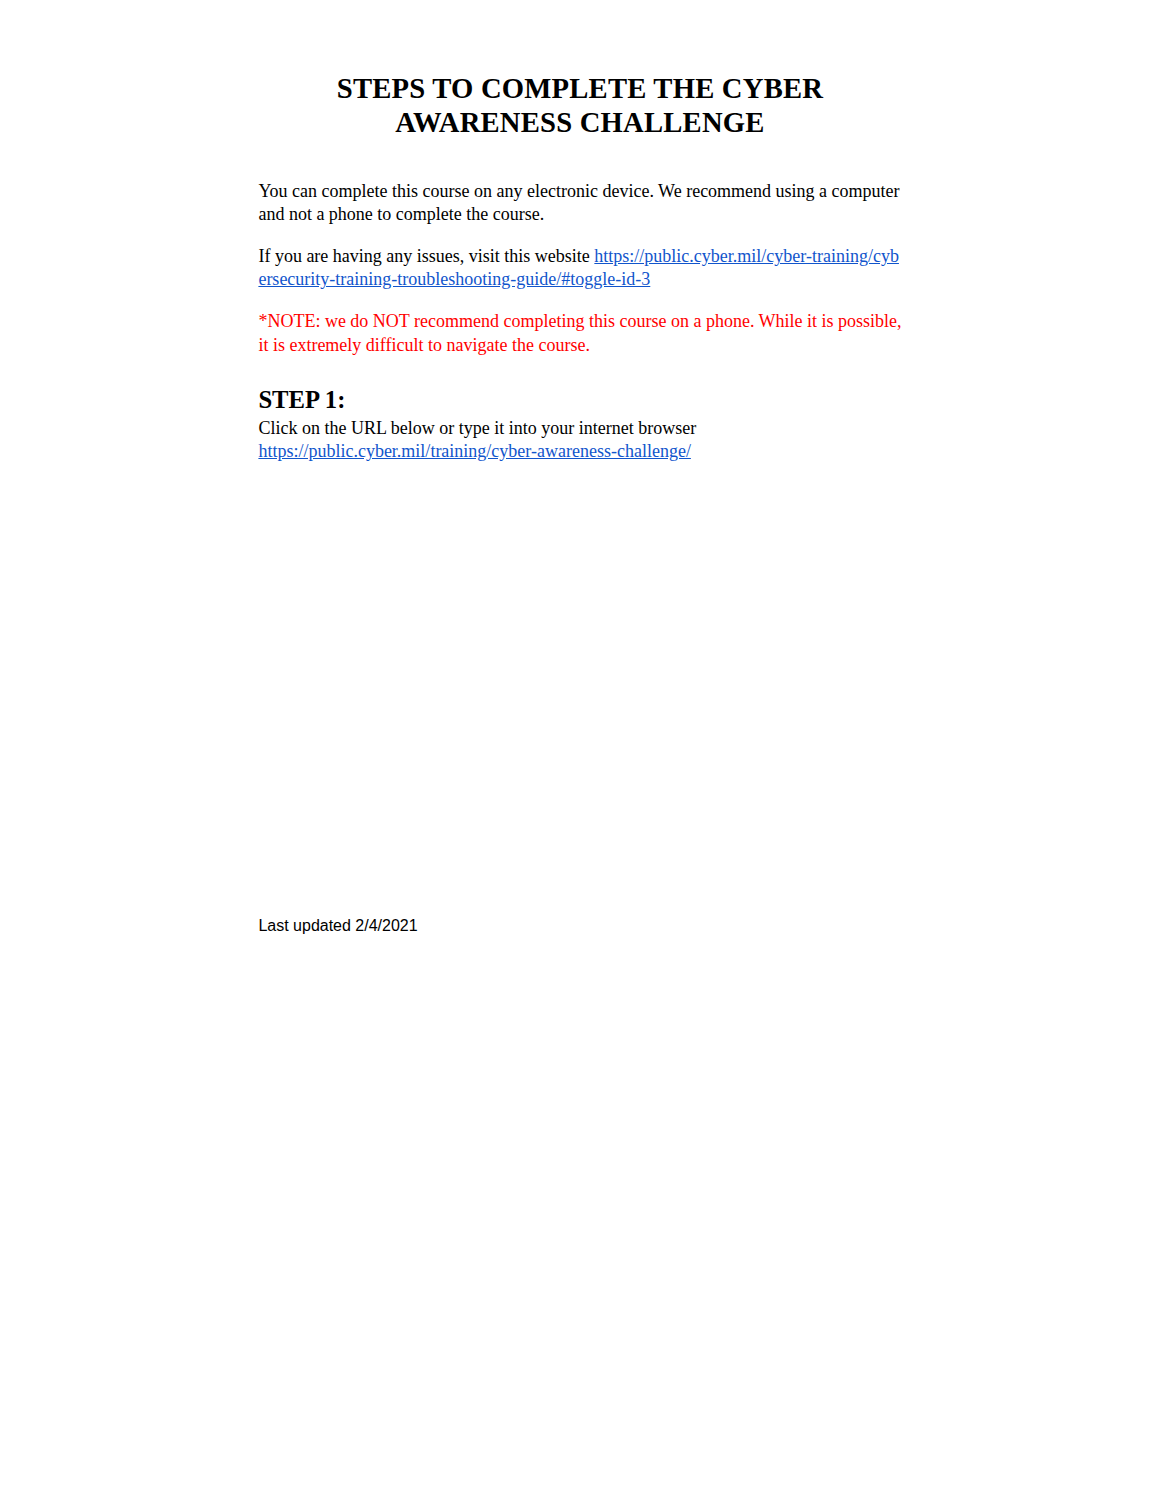STEPS TO COMPLETE THE CYBER AWARENESS CHALLENGE
You can complete this course on any electronic device. We recommend using a computer and not a phone to complete the course.
If you are having any issues, visit this website https://public.cyber.mil/cyber-training/cybersecurity-training-troubleshooting-guide/#toggle-id-3
*NOTE: we do NOT recommend completing this course on a phone. While it is possible, it is extremely difficult to navigate the course.
STEP 1:
Click on the URL below or type it into your internet browser
https://public.cyber.mil/training/cyber-awareness-challenge/
Last updated 2/4/2021